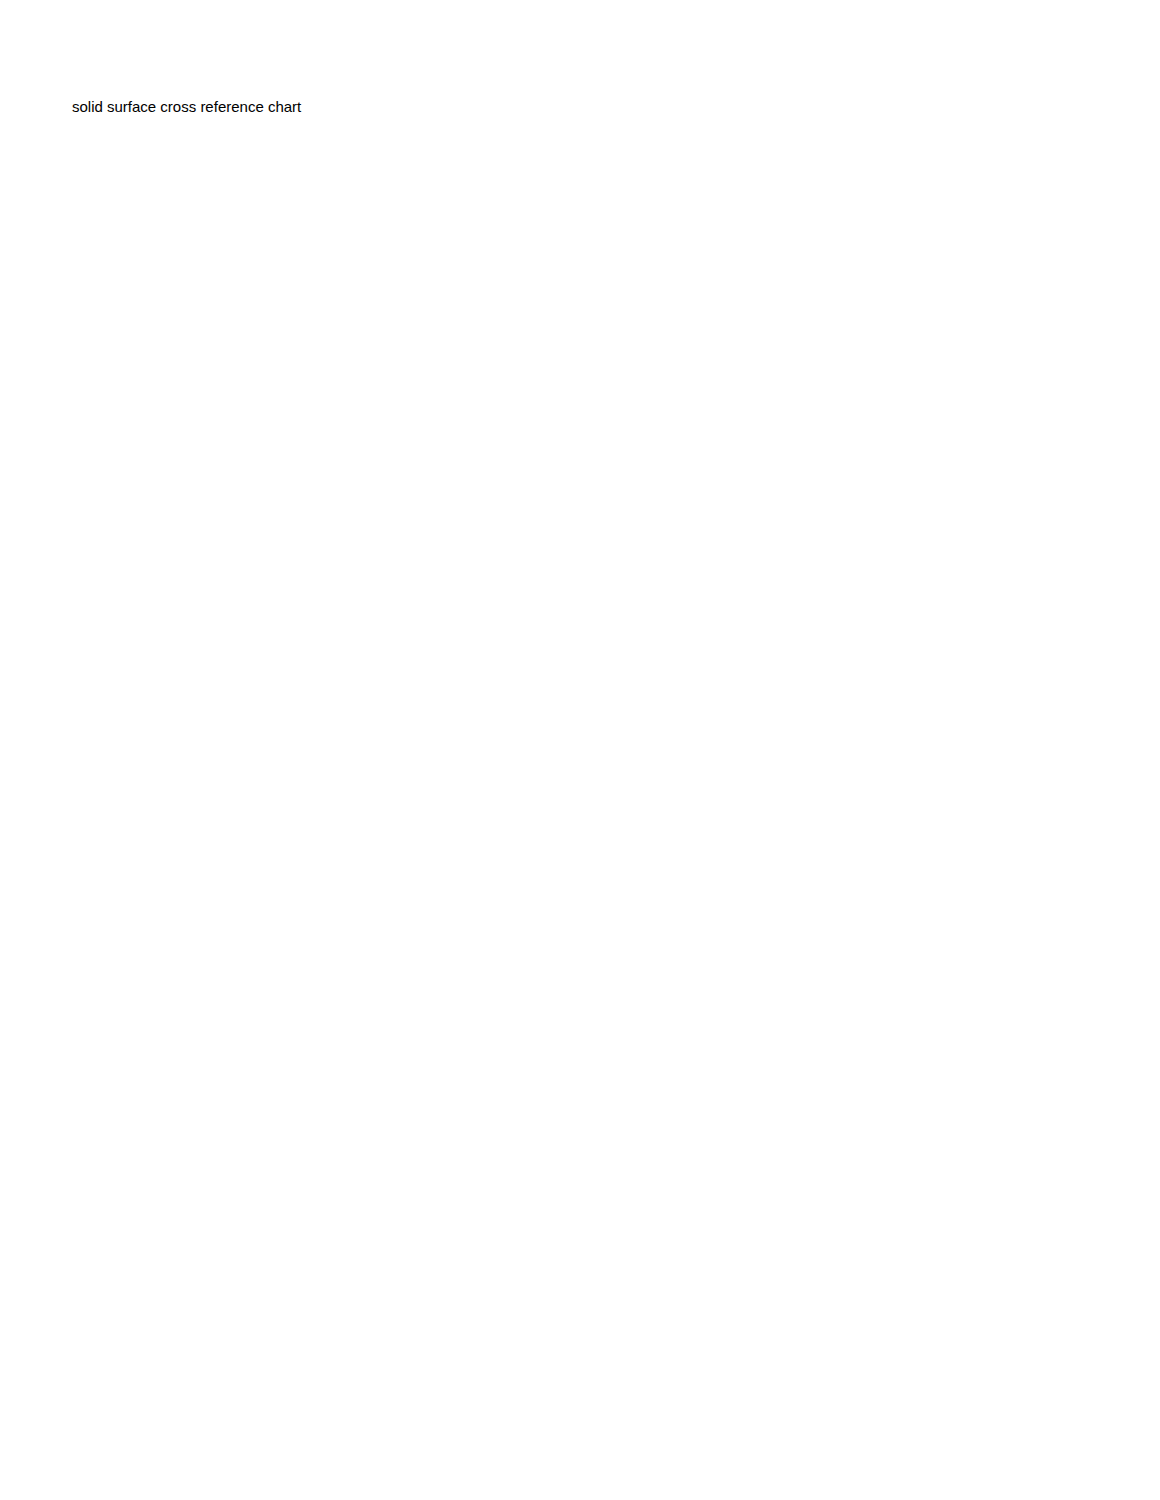solid surface cross reference chart